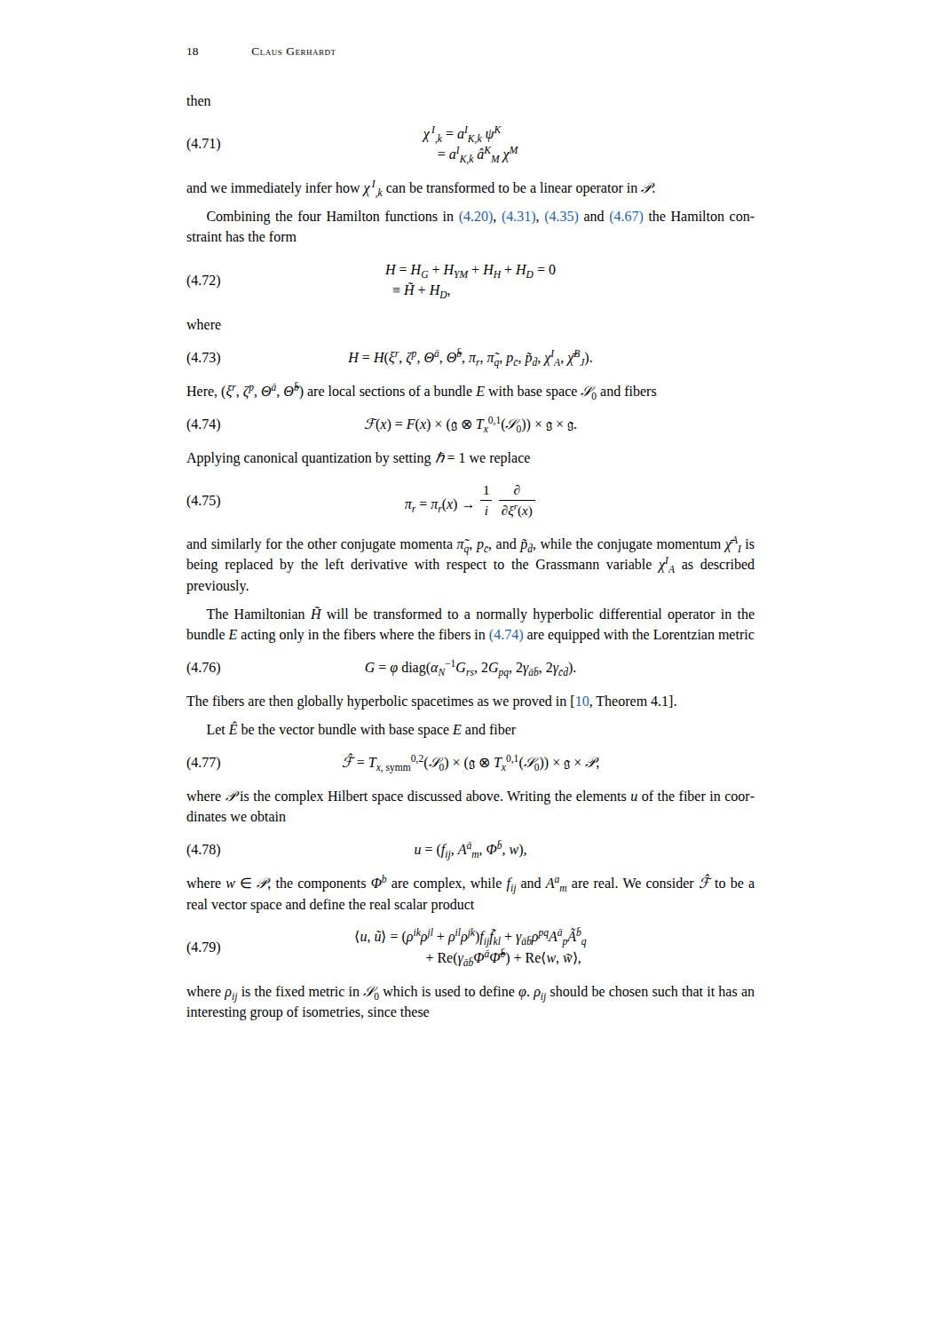18 Claus Gerhardt
then
(4.71)
χ I,k = aIK,k ψK
= aIK,k âKM χM
and we immediately infer how χ I,k can be transformed to be a linear operator in 𝒫.
Combining the four Hamilton functions in (4.20), (4.31), (4.35) and (4.67) the Hamilton constraint has the form
(4.72)
H = HG + HYM + HH + HD = 0
≡ H̃ + HD,
where
(4.73) H = H(ξr, ζp, Θā, Θ̃b̄, πr, π̃q, pc̄, p̃d̄, χIA, χ̄BJ).
Here, (ξr, ζp, Θā, Θ̃b̄) are local sections of a bundle E with base space 𝒮0 and fibers
(4.74) ℱ(x) = F(x) × (𝔤 ⊗ Tx0,1(𝒮0)) × 𝔤 × 𝔤.
Applying canonical quantization by setting ℏ = 1 we replace
(4.75) πr = πr(x) → 1 i ∂∂ξr(x)
and similarly for the other conjugate momenta π̃q, pc̄, and p̃d̄, while the conjugate momentum χ̄AI is being replaced by the left derivative with respect to the Grassmann variable χIA as described previously.
The Hamiltonian H̃ will be transformed to a normally hyperbolic differential operator in the bundle E acting only in the fibers where the fibers in (4.74) are equipped with the Lorentzian metric
(4.76) G = φ diag(αN−1Grs, 2Gpq, 2γāb̄, 2γc̄d̄).
The fibers are then globally hyperbolic spacetimes as we proved in [10, Theorem 4.1].
Let Ê be the vector bundle with base space E and fiber
(4.77) ℱ̂ = Tx, symm0,2(𝒮0) × (𝔤 ⊗ Tx0,1(𝒮0)) × 𝔤 × 𝒫,
where 𝒫 is the complex Hilbert space discussed above. Writing the elements u of the fiber in coordinates we obtain
(4.78) u = (fij, Aām, Φb̄, w),
where w ∈ 𝒫, the components Φb are complex, while fij and Aam are real. We consider ℱ̂ to be a real vector space and define the real scalar product
(4.79)
⟨u, ũ⟩ = (ρikρjl + ρilρjk)fijf̃kl + γāb̄ρpqAāpÃb̄q
+ Re(γāb̄ΦāΦ̃̄b̄) + Re⟨w, w̃⟩,
where ρij is the fixed metric in 𝒮0 which is used to define φ. ρij should be chosen such that it has an interesting group of isometries, since these